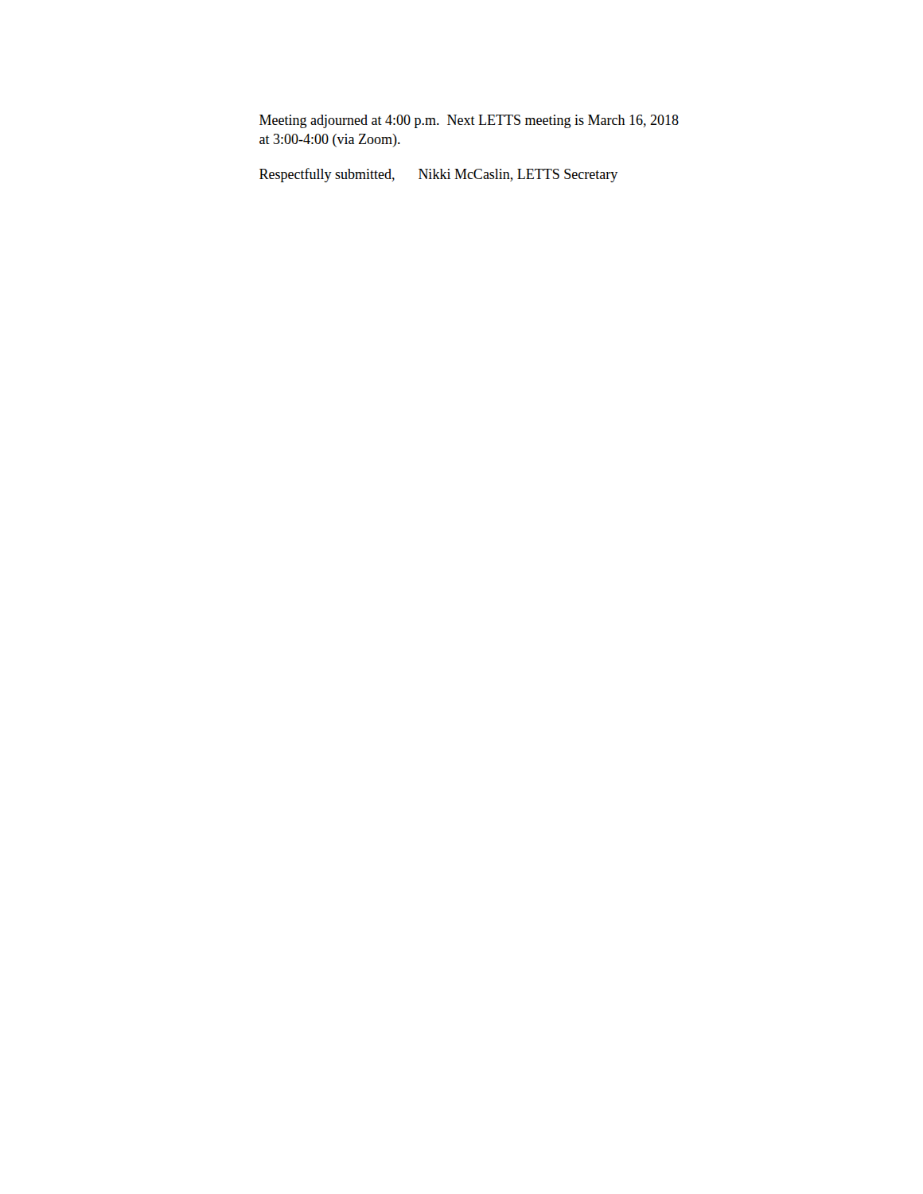Meeting adjourned at 4:00 p.m. Next LETTS meeting is March 16, 2018 at 3:00-4:00 (via Zoom).
Respectfully submitted, Nikki McCaslin, LETTS Secretary